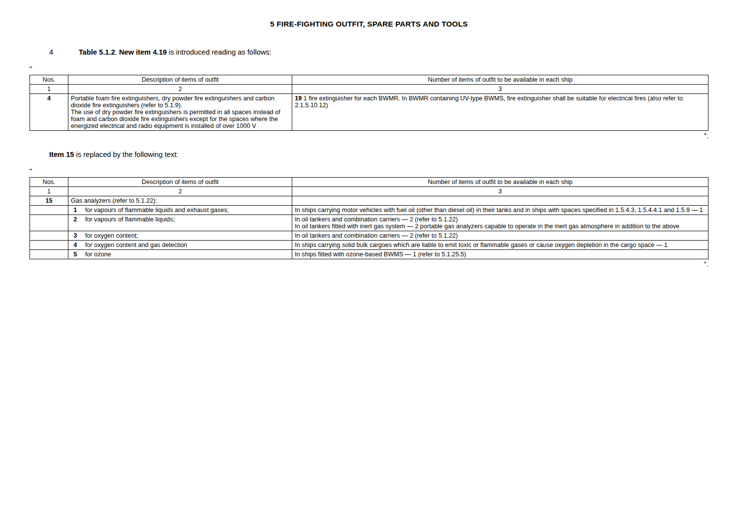5 FIRE-FIGHTING OUTFIT, SPARE PARTS AND TOOLS
4 Table 5.1.2. New item 4.19 is introduced reading as follows:
"
| Nos. | Description of items of outfit | Number of items of outfit to be available in each ship |
| --- | --- | --- |
| 1 | 2 | 3 |
| 4 | Portable foam fire extinguishers, dry powder fire extinguishers and carbon dioxide fire extinguishers (refer to 5.1.9). The use of dry powder fire extinguishers is permitted in all spaces instead of foam and carbon dioxide fire extinguishers except for the spaces where the energized electrical and radio equipment is installed of over 1000 V | 19 1 fire extinguisher for each BWMR. In BWMR containing UV-type BWMS, fire extinguisher shall be suitable for electrical fires (also refer to 2.1.5.10.12) |
".
Item 15 is replaced by the following text:
"
| Nos. | Description of items of outfit | Number of items of outfit to be available in each ship |
| --- | --- | --- |
| 1 | 2 | 3 |
| 15 | Gas analyzers (refer to 5.1.22): | |
| | 1 for vapours of flammable liquids and exhaust gases; | In ships carrying motor vehicles with fuel oil (other than diesel oil) in their tanks and in ships with spaces specified in 1.5.4.3, 1.5.4.4.1 and 1.5.9 — 1 |
| | 2 for vapours of flammable liquids; | In oil tankers and combination carriers — 2 (refer to 5.1.22) In oil tankers fitted with inert gas system — 2 portable gas analyzers capable to operate in the inert gas atmosphere in addition to the above |
| | 3 for oxygen content; | In oil tankers and combination carriers — 2 (refer to 5.1.22) |
| | 4 for oxygen content and gas detection | In ships carrying solid bulk cargoes which are liable to emit toxic or flammable gases or cause oxygen depletion in the cargo space — 1 |
| | 5 for ozone | In ships fitted with ozone-based BWMS — 1 (refer to 5.1.25.5) |
".